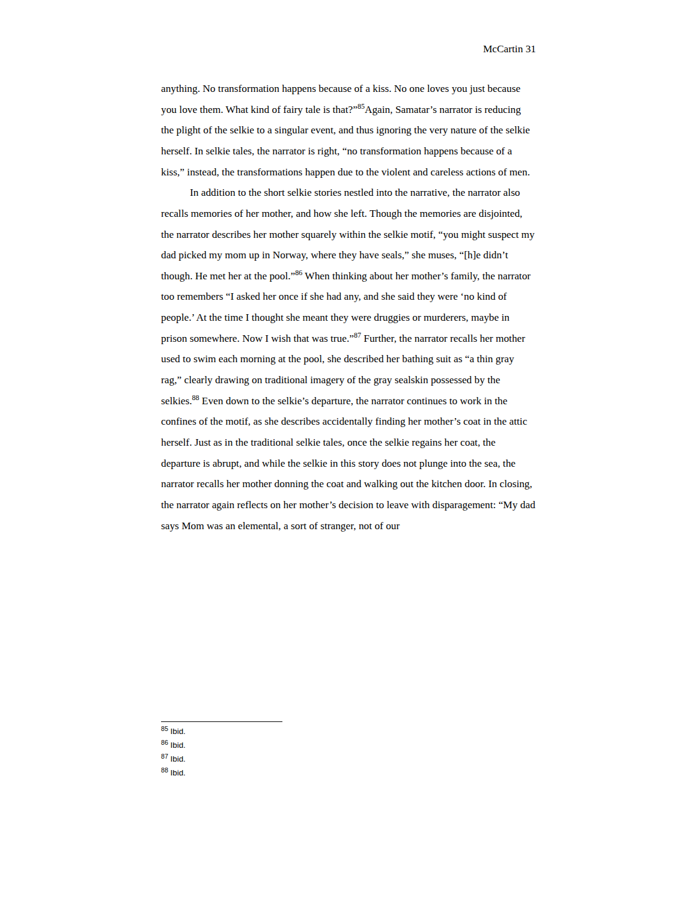McCartin 31
anything. No transformation happens because of a kiss. No one loves you just because you love them. What kind of fairy tale is that?”85Again, Samatar’s narrator is reducing the plight of the selkie to a singular event, and thus ignoring the very nature of the selkie herself. In selkie tales, the narrator is right, “no transformation happens because of a kiss,” instead, the transformations happen due to the violent and careless actions of men.
In addition to the short selkie stories nestled into the narrative, the narrator also recalls memories of her mother, and how she left. Though the memories are disjointed, the narrator describes her mother squarely within the selkie motif, “you might suspect my dad picked my mom up in Norway, where they have seals,” she muses, “[h]e didn’t though. He met her at the pool.”86 When thinking about her mother’s family, the narrator too remembers “I asked her once if she had any, and she said they were ‘no kind of people.’ At the time I thought she meant they were druggies or murderers, maybe in prison somewhere. Now I wish that was true.”87 Further, the narrator recalls her mother used to swim each morning at the pool, she described her bathing suit as “a thin gray rag,” clearly drawing on traditional imagery of the gray sealskin possessed by the selkies.88 Even down to the selkie’s departure, the narrator continues to work in the confines of the motif, as she describes accidentally finding her mother’s coat in the attic herself. Just as in the traditional selkie tales, once the selkie regains her coat, the departure is abrupt, and while the selkie in this story does not plunge into the sea, the narrator recalls her mother donning the coat and walking out the kitchen door. In closing, the narrator again reflects on her mother’s decision to leave with disparagement: “My dad says Mom was an elemental, a sort of stranger, not of our
85 Ibid.
86 Ibid.
87 Ibid.
88 Ibid.